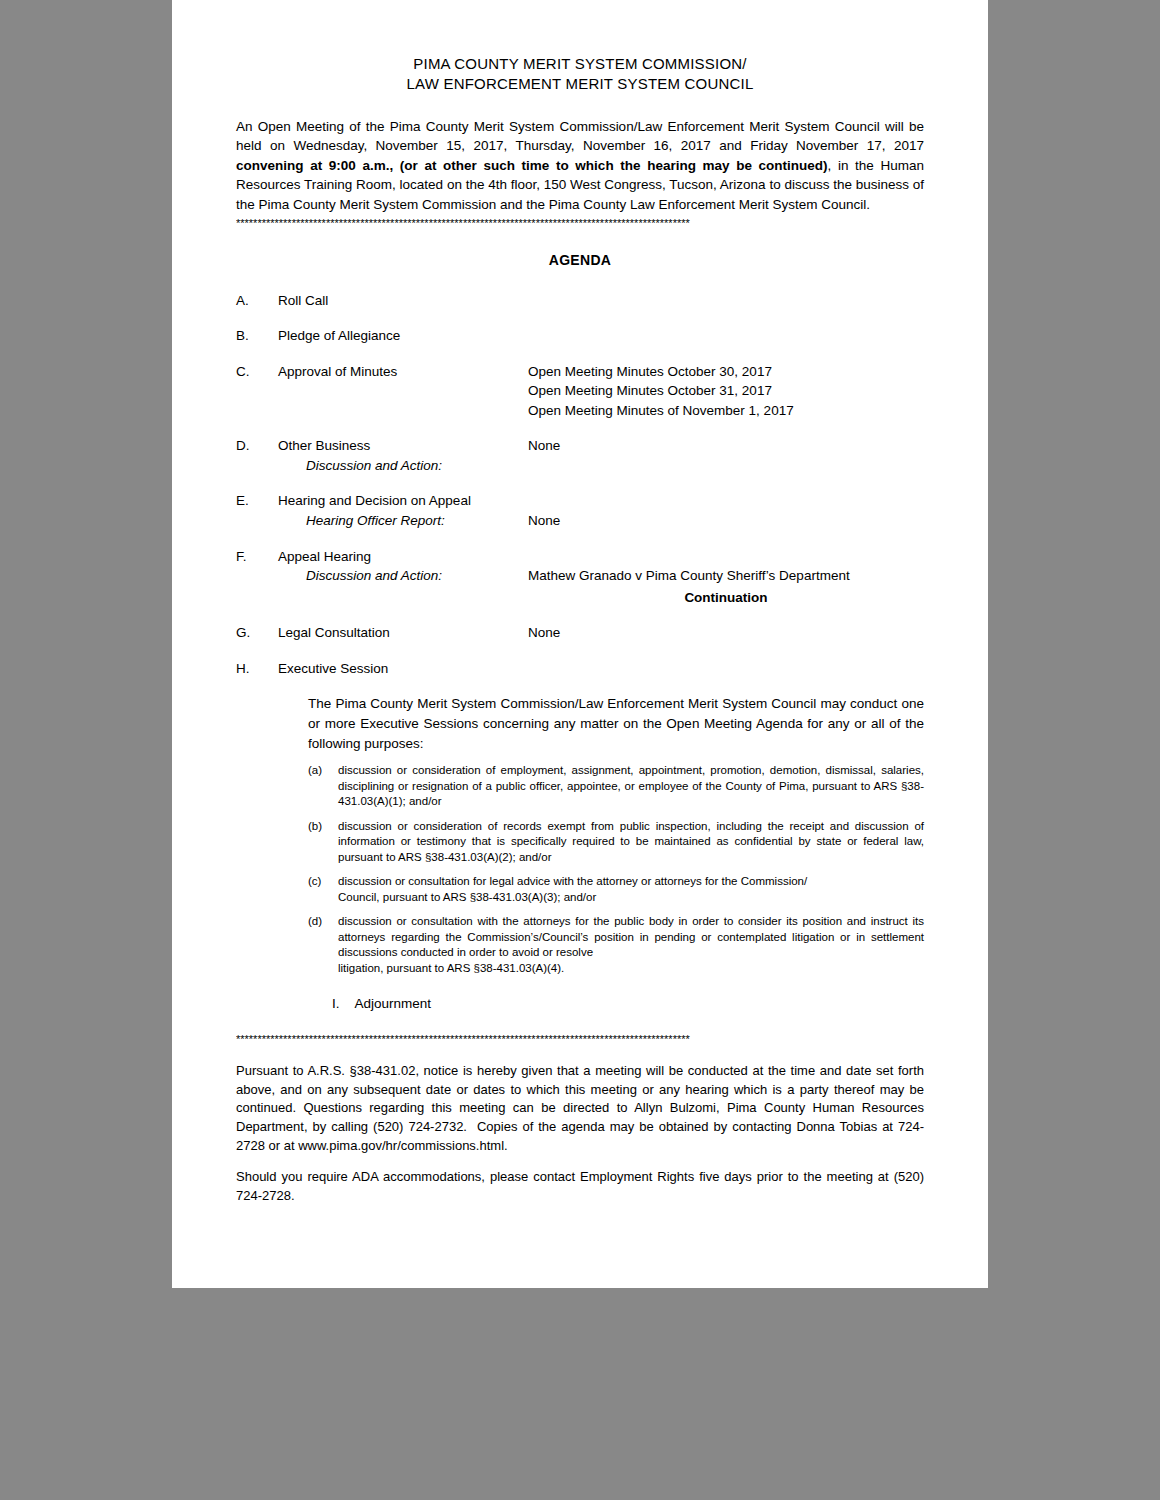PIMA COUNTY MERIT SYSTEM COMMISSION/
LAW ENFORCEMENT MERIT SYSTEM COUNCIL
An Open Meeting of the Pima County Merit System Commission/Law Enforcement Merit System Council will be held on Wednesday, November 15, 2017, Thursday, November 16, 2017 and Friday November 17, 2017 convening at 9:00 a.m., (or at other such time to which the hearing may be continued), in the Human Resources Training Room, located on the 4th floor, 150 West Congress, Tucson, Arizona to discuss the business of the Pima County Merit System Commission and the Pima County Law Enforcement Merit System Council.
**********************************************************************************************************
AGENDA
| A. | Roll Call | |
| B. | Pledge of Allegiance | |
| C. | Approval of Minutes | Open Meeting Minutes October 30, 2017 Open Meeting Minutes October 31, 2017 Open Meeting Minutes of November 1, 2017 |
| D. | Other Business Discussion and Action: | None |
| E. | Hearing and Decision on Appeal Hearing Officer Report: | None |
| F. | Appeal Hearing Discussion and Action: | Mathew Granado v Pima County Sheriff’s Department Continuation |
| G. | Legal Consultation | None |
| H. | Executive Session | |
The Pima County Merit System Commission/Law Enforcement Merit System Council may conduct one or more Executive Sessions concerning any matter on the Open Meeting Agenda for any or all of the following purposes:
(a) discussion or consideration of employment, assignment, appointment, promotion, demotion, dismissal, salaries, disciplining or resignation of a public officer, appointee, or employee of the County of Pima, pursuant to ARS §38-431.03(A)(1); and/or
(b) discussion or consideration of records exempt from public inspection, including the receipt and discussion of information or testimony that is specifically required to be maintained as confidential by state or federal law, pursuant to ARS §38-431.03(A)(2); and/or
(c) discussion or consultation for legal advice with the attorney or attorneys for the Commission/
Council, pursuant to ARS §38-431.03(A)(3); and/or
(d) discussion or consultation with the attorneys for the public body in order to consider its position and instruct its attorneys regarding the Commission’s/Council’s position in pending or contemplated litigation or in settlement discussions conducted in order to avoid or resolve
litigation, pursuant to ARS §38-431.03(A)(4).
I. Adjournment
**********************************************************************************************************
Pursuant to A.R.S. §38-431.02, notice is hereby given that a meeting will be conducted at the time and date set forth above, and on any subsequent date or dates to which this meeting or any hearing which is a party thereof may be continued. Questions regarding this meeting can be directed to Allyn Bulzomi, Pima County Human Resources Department, by calling (520) 724-2732. Copies of the agenda may be obtained by contacting Donna Tobias at 724-2728 or at www.pima.gov/hr/commissions.html.
Should you require ADA accommodations, please contact Employment Rights five days prior to the meeting at (520) 724-2728.